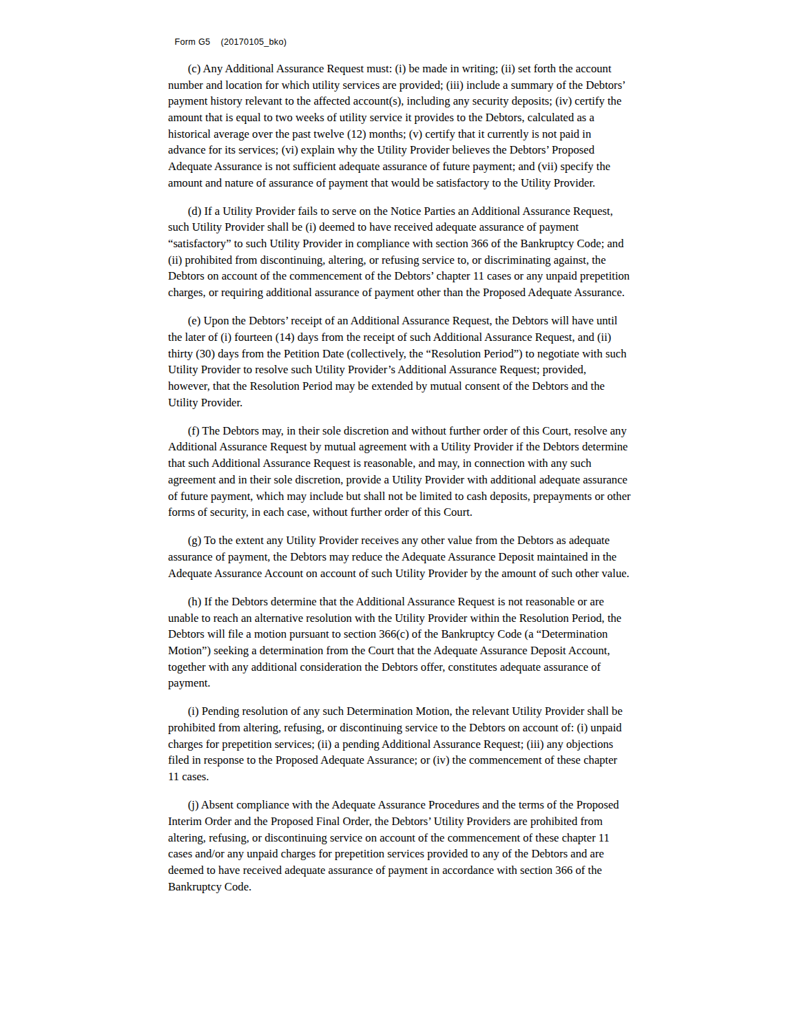Form G5 (20170105_bko)
(c) Any Additional Assurance Request must: (i) be made in writing; (ii) set forth the account number and location for which utility services are provided; (iii) include a summary of the Debtors’ payment history relevant to the affected account(s), including any security deposits; (iv) certify the amount that is equal to two weeks of utility service it provides to the Debtors, calculated as a historical average over the past twelve (12) months; (v) certify that it currently is not paid in advance for its services; (vi) explain why the Utility Provider believes the Debtors’ Proposed Adequate Assurance is not sufficient adequate assurance of future payment; and (vii) specify the amount and nature of assurance of payment that would be satisfactory to the Utility Provider.
(d) If a Utility Provider fails to serve on the Notice Parties an Additional Assurance Request, such Utility Provider shall be (i) deemed to have received adequate assurance of payment “satisfactory” to such Utility Provider in compliance with section 366 of the Bankruptcy Code; and (ii) prohibited from discontinuing, altering, or refusing service to, or discriminating against, the Debtors on account of the commencement of the Debtors’ chapter 11 cases or any unpaid prepetition charges, or requiring additional assurance of payment other than the Proposed Adequate Assurance.
(e) Upon the Debtors’ receipt of an Additional Assurance Request, the Debtors will have until the later of (i) fourteen (14) days from the receipt of such Additional Assurance Request, and (ii) thirty (30) days from the Petition Date (collectively, the “Resolution Period”) to negotiate with such Utility Provider to resolve such Utility Provider’s Additional Assurance Request; provided, however, that the Resolution Period may be extended by mutual consent of the Debtors and the Utility Provider.
(f) The Debtors may, in their sole discretion and without further order of this Court, resolve any Additional Assurance Request by mutual agreement with a Utility Provider if the Debtors determine that such Additional Assurance Request is reasonable, and may, in connection with any such agreement and in their sole discretion, provide a Utility Provider with additional adequate assurance of future payment, which may include but shall not be limited to cash deposits, prepayments or other forms of security, in each case, without further order of this Court.
(g) To the extent any Utility Provider receives any other value from the Debtors as adequate assurance of payment, the Debtors may reduce the Adequate Assurance Deposit maintained in the Adequate Assurance Account on account of such Utility Provider by the amount of such other value.
(h) If the Debtors determine that the Additional Assurance Request is not reasonable or are unable to reach an alternative resolution with the Utility Provider within the Resolution Period, the Debtors will file a motion pursuant to section 366(c) of the Bankruptcy Code (a “Determination Motion”) seeking a determination from the Court that the Adequate Assurance Deposit Account, together with any additional consideration the Debtors offer, constitutes adequate assurance of payment.
(i) Pending resolution of any such Determination Motion, the relevant Utility Provider shall be prohibited from altering, refusing, or discontinuing service to the Debtors on account of: (i) unpaid charges for prepetition services; (ii) a pending Additional Assurance Request; (iii) any objections filed in response to the Proposed Adequate Assurance; or (iv) the commencement of these chapter 11 cases.
(j) Absent compliance with the Adequate Assurance Procedures and the terms of the Proposed Interim Order and the Proposed Final Order, the Debtors’ Utility Providers are prohibited from altering, refusing, or discontinuing service on account of the commencement of these chapter 11 cases and/or any unpaid charges for prepetition services provided to any of the Debtors and are deemed to have received adequate assurance of payment in accordance with section 366 of the Bankruptcy Code.